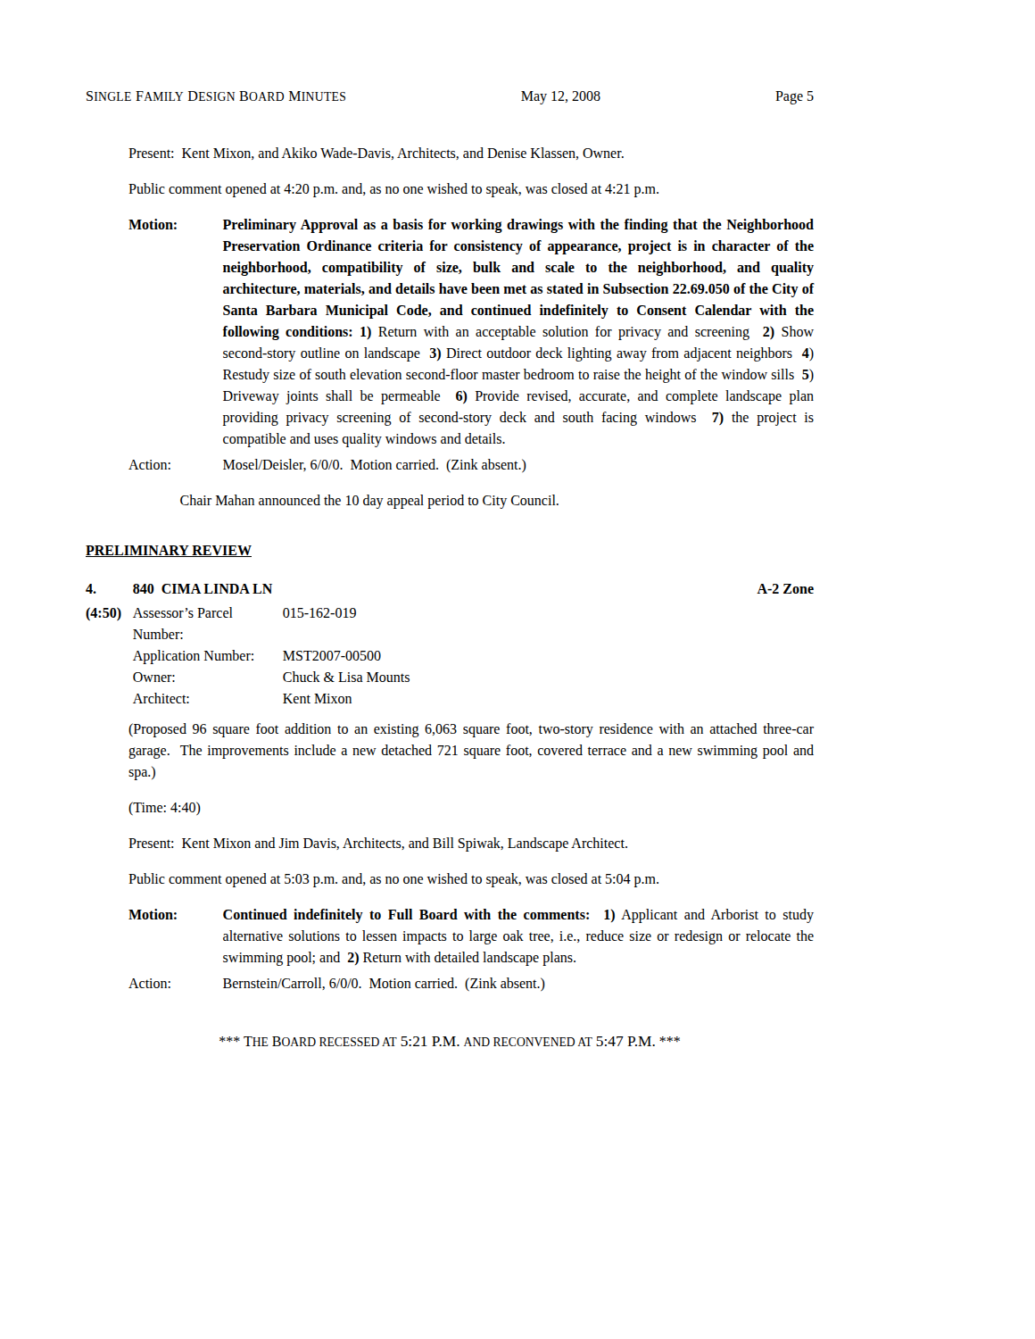SINGLE FAMILY DESIGN BOARD MINUTES May 12, 2008 Page 5
Present: Kent Mixon, and Akiko Wade-Davis, Architects, and Denise Klassen, Owner.
Public comment opened at 4:20 p.m. and, as no one wished to speak, was closed at 4:21 p.m.
Motion:
Preliminary Approval as a basis for working drawings with the finding that the Neighborhood Preservation Ordinance criteria for consistency of appearance, project is in character of the neighborhood, compatibility of size, bulk and scale to the neighborhood, and quality architecture, materials, and details have been met as stated in Subsection 22.69.050 of the City of Santa Barbara Municipal Code, and continued indefinitely to Consent Calendar with the following conditions: 1) Return with an acceptable solution for privacy and screening 2) Show second-story outline on landscape 3) Direct outdoor deck lighting away from adjacent neighbors 4) Restudy size of south elevation second-floor master bedroom to raise the height of the window sills 5) Driveway joints shall be permeable 6) Provide revised, accurate, and complete landscape plan providing privacy screening of second-story deck and south facing windows 7) the project is compatible and uses quality windows and details.
Action:
Mosel/Deisler, 6/0/0. Motion carried. (Zink absent.)
Chair Mahan announced the 10 day appeal period to City Council.
PRELIMINARY REVIEW
4. 840 CIMA LINDA LN A-2 Zone
(4:50)
| Assessor’s Parcel Number: | 015-162-019 |
| Application Number: | MST2007-00500 |
| Owner: | Chuck & Lisa Mounts |
| Architect: | Kent Mixon |
(Proposed 96 square foot addition to an existing 6,063 square foot, two-story residence with an attached three-car garage. The improvements include a new detached 721 square foot, covered terrace and a new swimming pool and spa.)
(Time: 4:40)
Present: Kent Mixon and Jim Davis, Architects, and Bill Spiwak, Landscape Architect.
Public comment opened at 5:03 p.m. and, as no one wished to speak, was closed at 5:04 p.m.
Motion:
Continued indefinitely to Full Board with the comments: 1) Applicant and Arborist to study alternative solutions to lessen impacts to large oak tree, i.e., reduce size or redesign or relocate the swimming pool; and 2) Return with detailed landscape plans.
Action:
Bernstein/Carroll, 6/0/0. Motion carried. (Zink absent.)
*** THE BOARD RECESSED AT 5:21 P.M. AND RECONVENED AT 5:47 P.M. ***